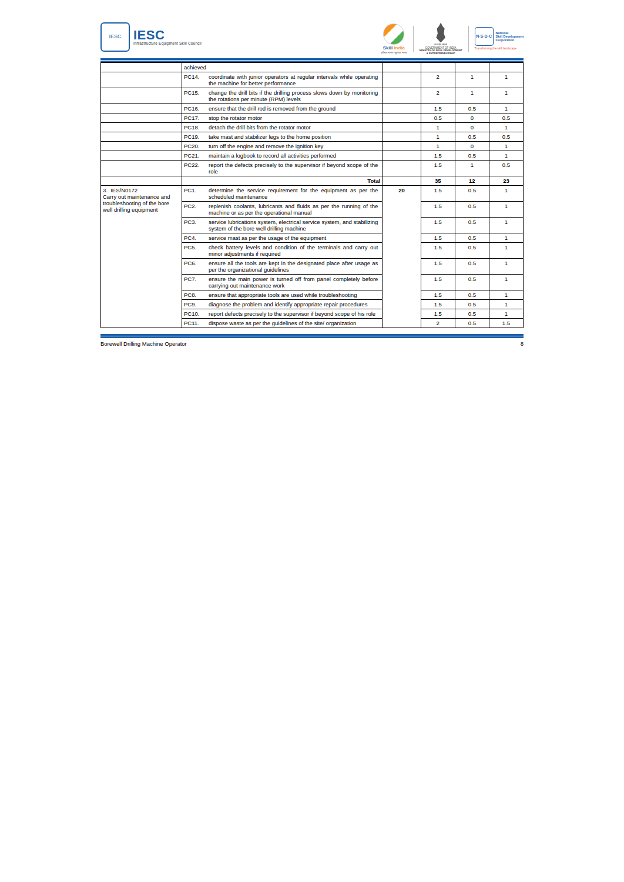IESC
IESC
Infrastructure Equipment Skill Council
Skill India
कौशल भारत–कुशल भारत
सत्यमेव जयते
GOVERNMENT OF INDIA
MINISTRY OF SKILL DEVELOPMENT
& ENTREPRENEURSHIP
N·S·D·C
National
Skill Development
Corporation
Transforming the skill landscape
| | achieved | | | | |
| | PC14. coordinate with junior operators at regular intervals while operating the machine for better performance | | 2 | 1 | 1 |
| | PC15. change the drill bits if the drilling process slows down by monitoring the rotations per minute (RPM) levels | | 2 | 1 | 1 |
| | PC16. ensure that the drill rod is removed from the ground | | 1.5 | 0.5 | 1 |
| | PC17. stop the rotator motor | | 0.5 | 0 | 0.5 |
| | PC18. detach the drill bits from the rotator motor | | 1 | 0 | 1 |
| | PC19. take mast and stabilizer legs to the home position | | 1 | 0.5 | 0.5 |
| | PC20. turn off the engine and remove the ignition key | | 1 | 0 | 1 |
| | PC21. maintain a logbook to record all activities performed | | 1.5 | 0.5 | 1 |
| | PC22. report the defects precisely to the supervisor if beyond scope of the role | | 1.5 | 1 | 0.5 |
| | Total | | 35 | 12 | 23 |
| 3. IES/N0172 Carry out maintenance and troubleshooting of the bore well drilling equipment | PC1. determine the service requirement for the equipment as per the scheduled maintenance | 20 | 1.5 | 0.5 | 1 |
| PC2. replenish coolants, lubricants and fluids as per the running of the machine or as per the operational manual | 1.5 | 0.5 | 1 |
| PC3. service lubrications system, electrical service system, and stabilizing system of the bore well drilling machine | 1.5 | 0.5 | 1 |
| PC4. service mast as per the usage of the equipment | 1.5 | 0.5 | 1 |
| PC5. check battery levels and condition of the terminals and carry out minor adjustments if required | 1.5 | 0.5 | 1 |
| PC6. ensure all the tools are kept in the designated place after usage as per the organizational guidelines | 1.5 | 0.5 | 1 |
| PC7. ensure the main power is turned off from panel completely before carrying out maintenance work | 1.5 | 0.5 | 1 |
| PC8. ensure that appropriate tools are used while troubleshooting | 1.5 | 0.5 | 1 |
| PC9. diagnose the problem and identify appropriate repair procedures | 1.5 | 0.5 | 1 |
| PC10. report defects precisely to the supervisor if beyond scope of his role | 1.5 | 0.5 | 1 |
| PC11. dispose waste as per the guidelines of the site/ organization | 2 | 0.5 | 1.5 |
Borewell Drilling Machine Operator
8